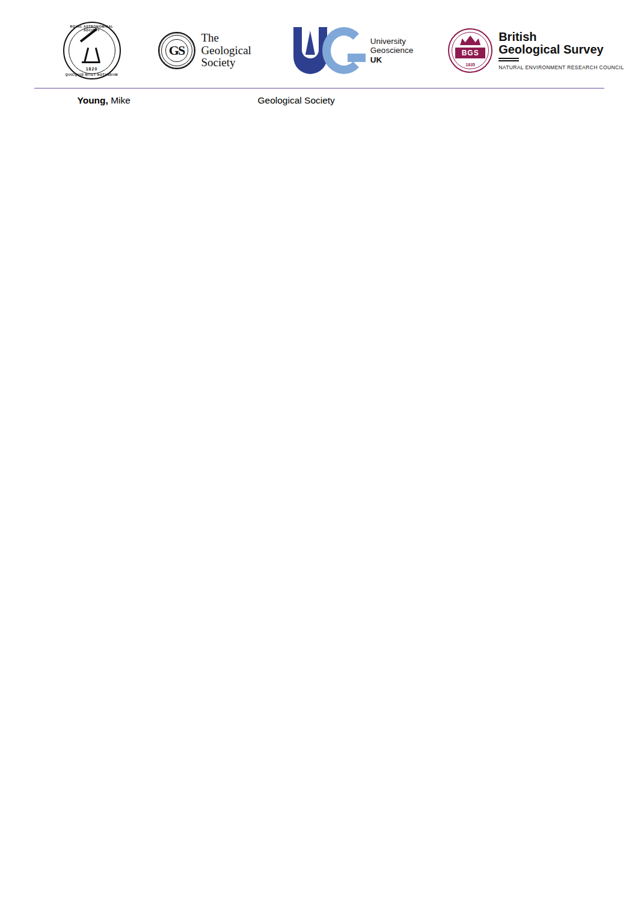ROYAL ASTRONOMICAL SOCIETY
1820
QUICQUID NITET NOTANDUM
GS
The
Geological
Society
University
Geoscience
UK
BGS
1835
British
Geological Survey
NATURAL ENVIRONMENT RESEARCH COUNCIL
Young, Mike
Geological Society